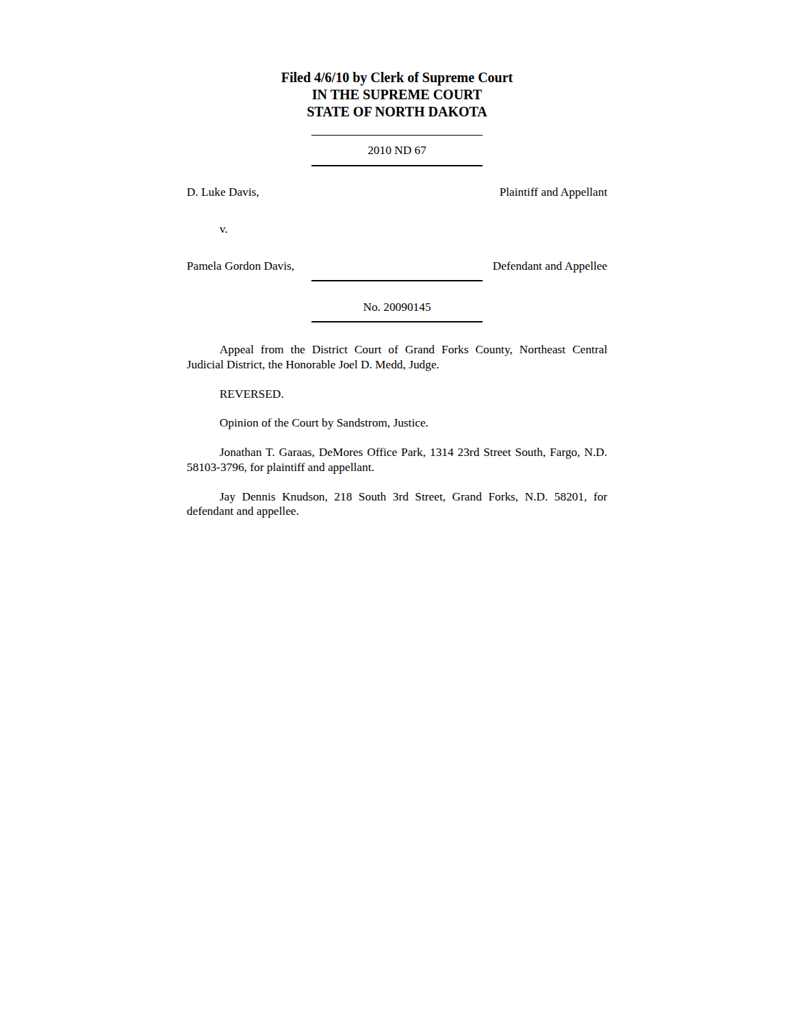Filed 4/6/10 by Clerk of Supreme Court
IN THE SUPREME COURT
STATE OF NORTH DAKOTA
2010 ND 67
| D. Luke Davis, | Plaintiff and Appellant |
| v. | |
| Pamela Gordon Davis, | Defendant and Appellee |
No. 20090145
Appeal from the District Court of Grand Forks County, Northeast Central Judicial District, the Honorable Joel D. Medd, Judge.
REVERSED.
Opinion of the Court by Sandstrom, Justice.
Jonathan T. Garaas, DeMores Office Park, 1314 23rd Street South, Fargo, N.D. 58103-3796, for plaintiff and appellant.
Jay Dennis Knudson, 218 South 3rd Street, Grand Forks, N.D. 58201, for defendant and appellee.